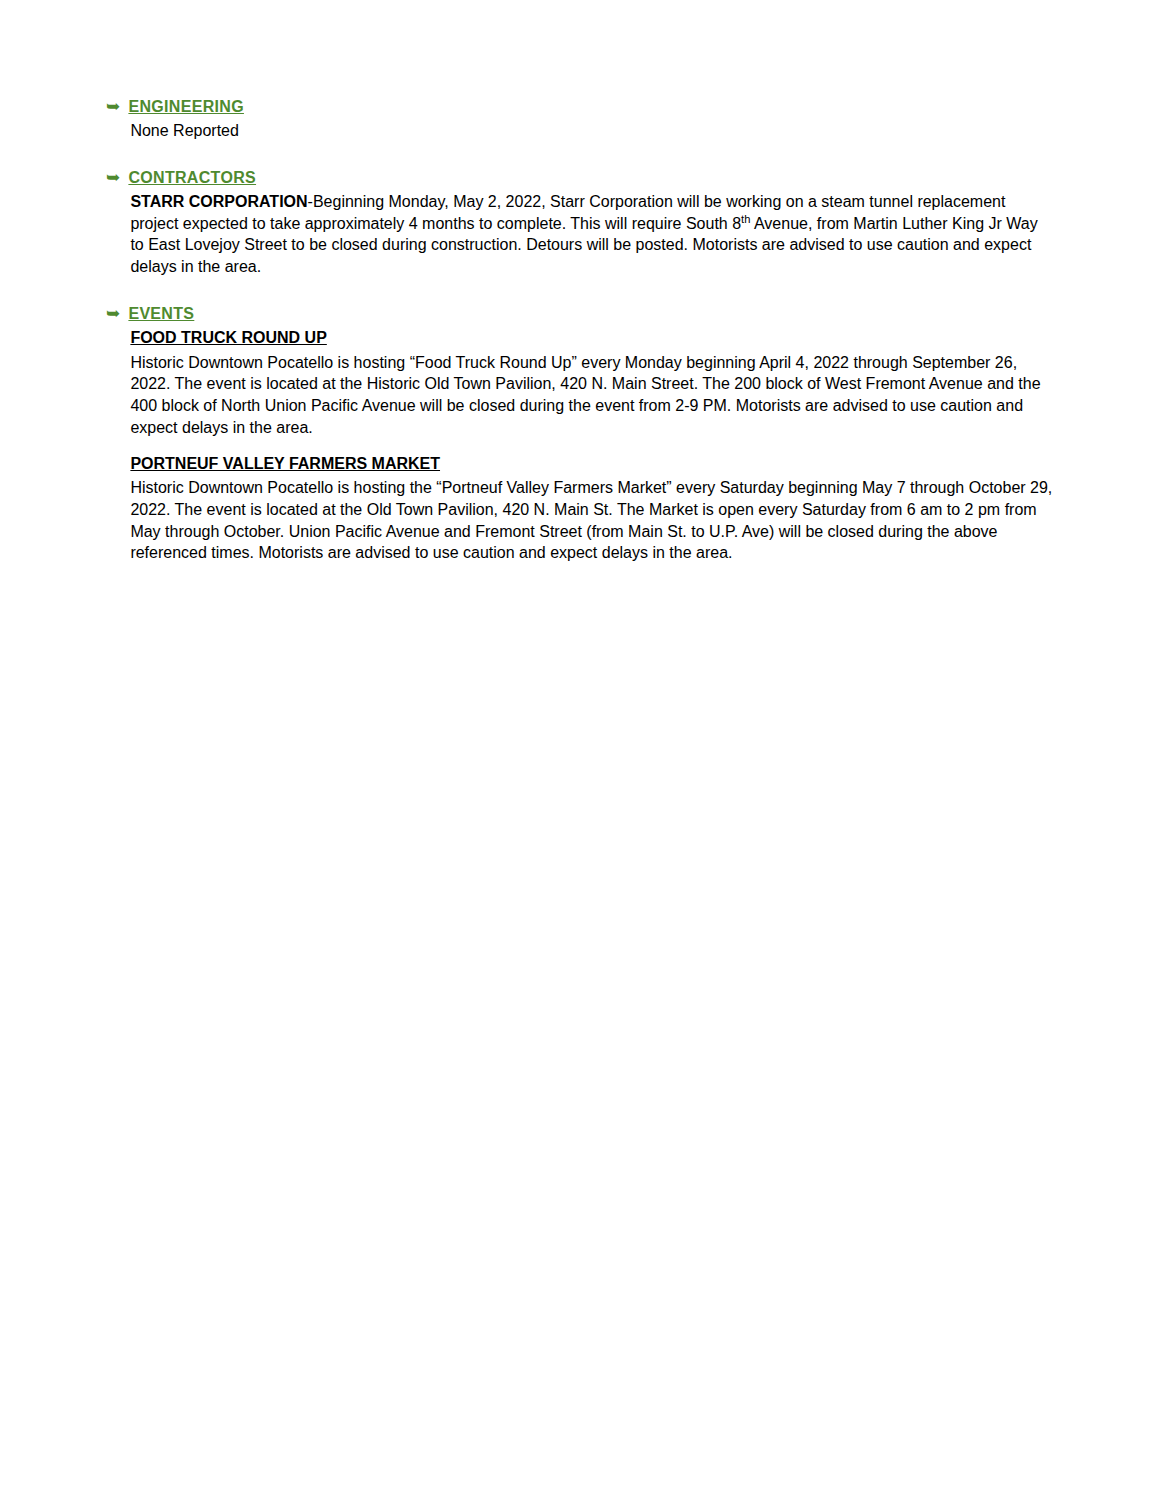➥ ENGINEERING
None Reported
➥ CONTRACTORS
STARR CORPORATION-Beginning Monday, May 2, 2022, Starr Corporation will be working on a steam tunnel replacement project expected to take approximately 4 months to complete. This will require South 8th Avenue, from Martin Luther King Jr Way to East Lovejoy Street to be closed during construction. Detours will be posted. Motorists are advised to use caution and expect delays in the area.
➥ EVENTS
FOOD TRUCK ROUND UP
Historic Downtown Pocatello is hosting “Food Truck Round Up” every Monday beginning April 4, 2022 through September 26, 2022. The event is located at the Historic Old Town Pavilion, 420 N. Main Street. The 200 block of West Fremont Avenue and the 400 block of North Union Pacific Avenue will be closed during the event from 2-9 PM. Motorists are advised to use caution and expect delays in the area.
PORTNEUF VALLEY FARMERS MARKET
Historic Downtown Pocatello is hosting the “Portneuf Valley Farmers Market” every Saturday beginning May 7 through October 29, 2022. The event is located at the Old Town Pavilion, 420 N. Main St. The Market is open every Saturday from 6 am to 2 pm from May through October. Union Pacific Avenue and Fremont Street (from Main St. to U.P. Ave) will be closed during the above referenced times. Motorists are advised to use caution and expect delays in the area.